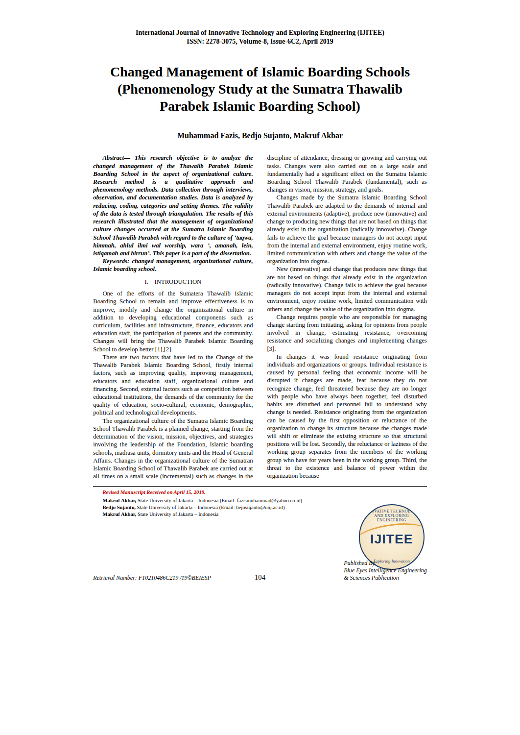International Journal of Innovative Technology and Exploring Engineering (IJITEE)
ISSN: 2278-3075, Volume-8, Issue-6C2, April 2019
Changed Management of Islamic Boarding Schools (Phenomenology Study at the Sumatra Thawalib Parabek Islamic Boarding School)
Muhammad Fazis, Bedjo Sujanto, Makruf Akbar
Abstract— This research objective is to analyze the changed management of the Thawalib Parabek Islamic Boarding School in the aspect of organizational culture. Research method is a qualitative approach and phenomenology methods. Data collection through interviews, observation, and documentation studies. Data is analyzed by reducing, coding, categories and setting themes. The validity of the data is tested through triangulation. The results of this research illustrated that the management of organizational culture changes occurred at the Sumatra Islamic Boarding School Thawalib Parabek with regard to the culture of ‘taqwa, himmah, ahlul ilmi wal worship, wara ’, amanah, lein, istiqamah and birrun’. This paper is a part of the dissertation.
Keywords: changed management, organizational culture, Islamic boarding school.
I. INTRODUCTION
One of the efforts of the Sumatera Thawalib Islamic Boarding School to remain and improve effectiveness is to improve, modify and change the organizational culture in addition to developing educational components such as curriculum, facilities and infrastructure, finance, educators and education staff, the participation of parents and the community. Changes will bring the Thawalib Parabek Islamic Boarding School to develop better [1],[2].
There are two factors that have led to the Change of the Thawalib Parabek Islamic Boarding School, firstly internal factors, such as improving quality, improving management, educators and education staff, organizational culture and financing. Second, external factors such as competition between educational institutions, the demands of the community for the quality of education, socio-cultural, economic, demographic, political and technological developments.
The organizational culture of the Sumatra Islamic Boarding School Thawalib Parabek is a planned change, starting from the determination of the vision, mission, objectives, and strategies involving the leadership of the Foundation, Islamic boarding schools, madrasa units, dormitory units and the Head of General Affairs. Changes in the organizational culture of the Sumatran Islamic Boarding School of Thawalib Parabek are carried out at all times on a small scale (incremental) such as changes in the discipline of attendance, dressing or growing and carrying out tasks. Changes were also carried out on a large scale and fundamentally had a significant effect on the Sumatra Islamic Boarding School Thawalib Parabek (fundamental), such as changes in vision, mission, strategy, and goals.
Changes made by the Sumatra Islamic Boarding School Thawalib Parabek are adapted to the demands of internal and external environments (adaptive), produce new (innovative) and change to producing new things that are not based on things that already exist in the organization (radically innovative). Change fails to achieve the goal because managers do not accept input from the internal and external environment, enjoy routine work, limited communication with others and change the value of the organization into dogma.
New (innovative) and change that produces new things that are not based on things that already exist in the organization (radically innovative). Change fails to achieve the goal because managers do not accept input from the internal and external environment, enjoy routine work, limited communication with others and change the value of the organization into dogma.
Change requires people who are responsible for managing change starting from initiating, asking for opinions from people involved in change, estimating resistance, overcoming resistance and socializing changes and implementing changes [3].
In changes it was found resistance originating from individuals and organizations or groups. Individual resistance is caused by personal feeling that economic income will be disrupted if changes are made, fear because they do not recognize change, feel threatened because they are no longer with people who have always been together, feel disturbed habits are disturbed and personnel fail to understand why change is needed. Resistance originating from the organization can be caused by the first opposition or reluctance of the organization to change its structure because the changes made will shift or eliminate the existing structure so that structural positions will be lost. Secondly, the reluctance or laziness of the working group separates from the members of the working group who have for years been in the working group. Third, the threat to the existence and balance of power within the organization because
Revised Manuscript Received on April 15, 2019.
Makruf Akbar, State University of Jakarta – Indonesia (Email: fazismuhammad@yahoo.co.id)
Bedjo Sujanto, State University of Jakarta – Indonesia (Email: bejosujanto@unj.ac.id)
Makruf Akbar, State University of Jakarta – Indonesia
INNOVATIVE TECHNOLOGY AND EXPLORING ENGINEERING
IJITEE
Exploring Innovation
Retrieval Number: F10210486C219 /19©BEIESP
104
Published By:
Blue Eyes Intelligence Engineering
& Sciences Publication